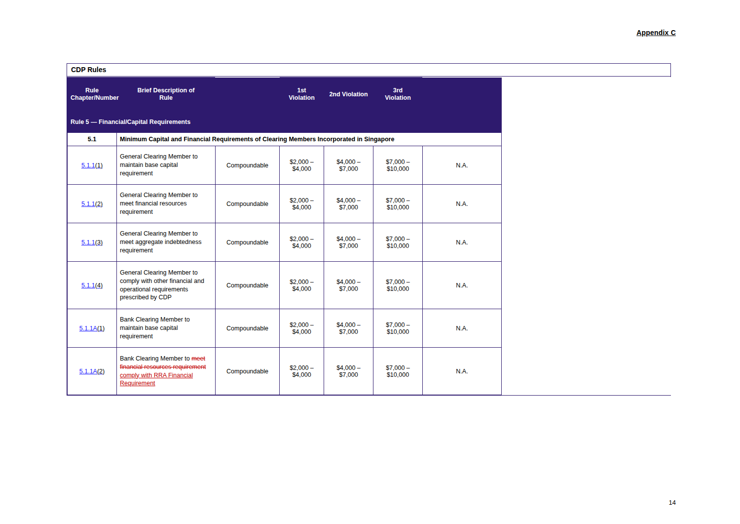Appendix C
CDP Rules
| Rule Chapter/Number | Brief Description of Rule | | 1st Violation | 2nd Violation | 3rd Violation | | |
| --- | --- | --- | --- | --- | --- | --- | --- |
| Rule 5 — Financial/Capital Requirements | |
| 5.1 | Minimum Capital and Financial Requirements of Clearing Members Incorporated in Singapore | |
| 5.1.1 (1) | General Clearing Member to maintain base capital requirement | Compoundable | $2,000 – $4,000 | $4,000 – $7,000 | $7,000 – $10,000 | N.A. | |
| 5.1.1 (2) | General Clearing Member to meet financial resources requirement | Compoundable | $2,000 – $4,000 | $4,000 – $7,000 | $7,000 – $10,000 | N.A. | |
| 5.1.1 (3) | General Clearing Member to meet aggregate indebtedness requirement | Compoundable | $2,000 – $4,000 | $4,000 – $7,000 | $7,000 – $10,000 | N.A. | |
| 5.1.1 (4) | General Clearing Member to comply with other financial and operational requirements prescribed by CDP | Compoundable | $2,000 – $4,000 | $4,000 – $7,000 | $7,000 – $10,000 | N.A. | |
| 5.1.1A (1) | Bank Clearing Member to maintain base capital requirement | Compoundable | $2,000 – $4,000 | $4,000 – $7,000 | $7,000 – $10,000 | N.A. | |
| 5.1.1A (2) | Bank Clearing Member to meet financial resources requirement comply with RRA Financial Requirement | Compoundable | $2,000 – $4,000 | $4,000 – $7,000 | $7,000 – $10,000 | N.A. | |
14